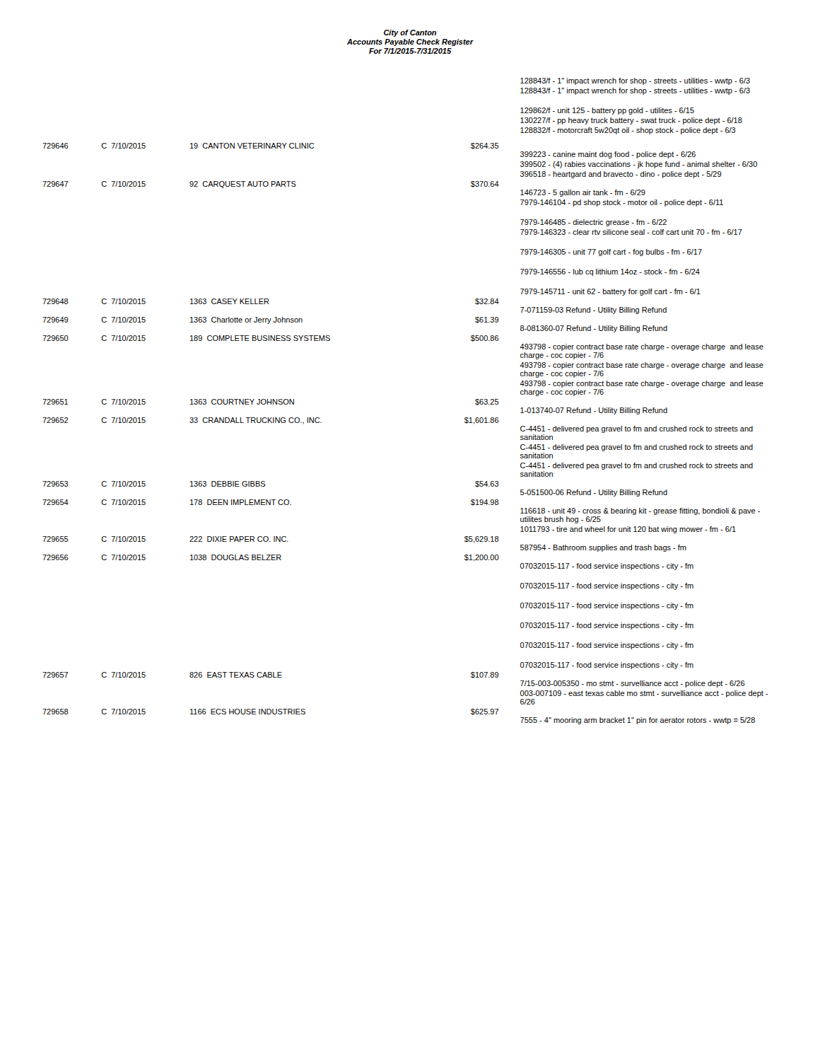City of Canton
Accounts Payable Check Register
For 7/1/2015-7/31/2015
| | | | | 128843/f - 1" impact wrench for shop - streets - utilities - wwtp - 6/3 128843/f - 1" impact wrench for shop - streets - utilities - wwtp - 6/3 129862/f - unit 125 - battery pp gold - utilites - 6/15 130227/f - pp heavy truck battery - swat truck - police dept - 6/18 128832/f - motorcraft 5w20qt oil - shop stock - police dept - 6/3 |
| 729646 | C 7/10/2015 | 19 CANTON VETERINARY CLINIC | $264.35 | |
| | 399223 - canine maint dog food - police dept - 6/26 399502 - (4) rabies vaccinations - jk hope fund - animal shelter - 6/30 396518 - heartgard and bravecto - dino - police dept - 5/29 |
| 729647 | C 7/10/2015 | 92 CARQUEST AUTO PARTS | $370.64 | |
| | 146723 - 5 gallon air tank - fm - 6/29 7979-146104 - pd shop stock - motor oil - police dept - 6/11 7979-146485 - dielectric grease - fm - 6/22 7979-146323 - clear rtv silicone seal - colf cart unit 70 - fm - 6/17 7979-146305 - unit 77 golf cart - fog bulbs - fm - 6/17 7979-146556 - lub cq lithium 14oz - stock - fm - 6/24 7979-145711 - unit 62 - battery for golf cart - fm - 6/1 |
| 729648 | C 7/10/2015 | 1363 CASEY KELLER | $32.84 | |
| | 7-071159-03 Refund - Utility Billing Refund |
| 729649 | C 7/10/2015 | 1363 Charlotte or Jerry Johnson | $61.39 | |
| | 8-081360-07 Refund - Utility Billing Refund |
| 729650 | C 7/10/2015 | 189 COMPLETE BUSINESS SYSTEMS | $500.86 | |
| | 493798 - copier contract base rate charge - overage charge and lease charge - coc copier - 7/6 493798 - copier contract base rate charge - overage charge and lease charge - coc copier - 7/6 493798 - copier contract base rate charge - overage charge and lease charge - coc copier - 7/6 |
| 729651 | C 7/10/2015 | 1363 COURTNEY JOHNSON | $63.25 | |
| | 1-013740-07 Refund - Utility Billing Refund |
| 729652 | C 7/10/2015 | 33 CRANDALL TRUCKING CO., INC. | $1,601.86 | |
| | C-4451 - delivered pea gravel to fm and crushed rock to streets and sanitation C-4451 - delivered pea gravel to fm and crushed rock to streets and sanitation C-4451 - delivered pea gravel to fm and crushed rock to streets and sanitation |
| 729653 | C 7/10/2015 | 1363 DEBBIE GIBBS | $54.63 | |
| | 5-051500-06 Refund - Utility Billing Refund |
| 729654 | C 7/10/2015 | 178 DEEN IMPLEMENT CO. | $194.98 | |
| | 116618 - unit 49 - cross & bearing kit - grease fitting, bondioli & pave - utilites brush hog - 6/25 1011793 - tire and wheel for unit 120 bat wing mower - fm - 6/1 |
| 729655 | C 7/10/2015 | 222 DIXIE PAPER CO. INC. | $5,629.18 | |
| | 587954 - Bathroom supplies and trash bags - fm |
| 729656 | C 7/10/2015 | 1038 DOUGLAS BELZER | $1,200.00 | |
| | 07032015-117 - food service inspections - city - fm 07032015-117 - food service inspections - city - fm 07032015-117 - food service inspections - city - fm 07032015-117 - food service inspections - city - fm 07032015-117 - food service inspections - city - fm 07032015-117 - food service inspections - city - fm |
| 729657 | C 7/10/2015 | 826 EAST TEXAS CABLE | $107.89 | |
| | 7/15-003-005350 - mo stmt - survelliance acct - police dept - 6/26 003-007109 - east texas cable mo stmt - survelliance acct - police dept - 6/26 |
| 729658 | C 7/10/2015 | 1166 ECS HOUSE INDUSTRIES | $625.97 | |
| | 7555 - 4" mooring arm bracket 1" pin for aerator rotors - wwtp = 5/28 |